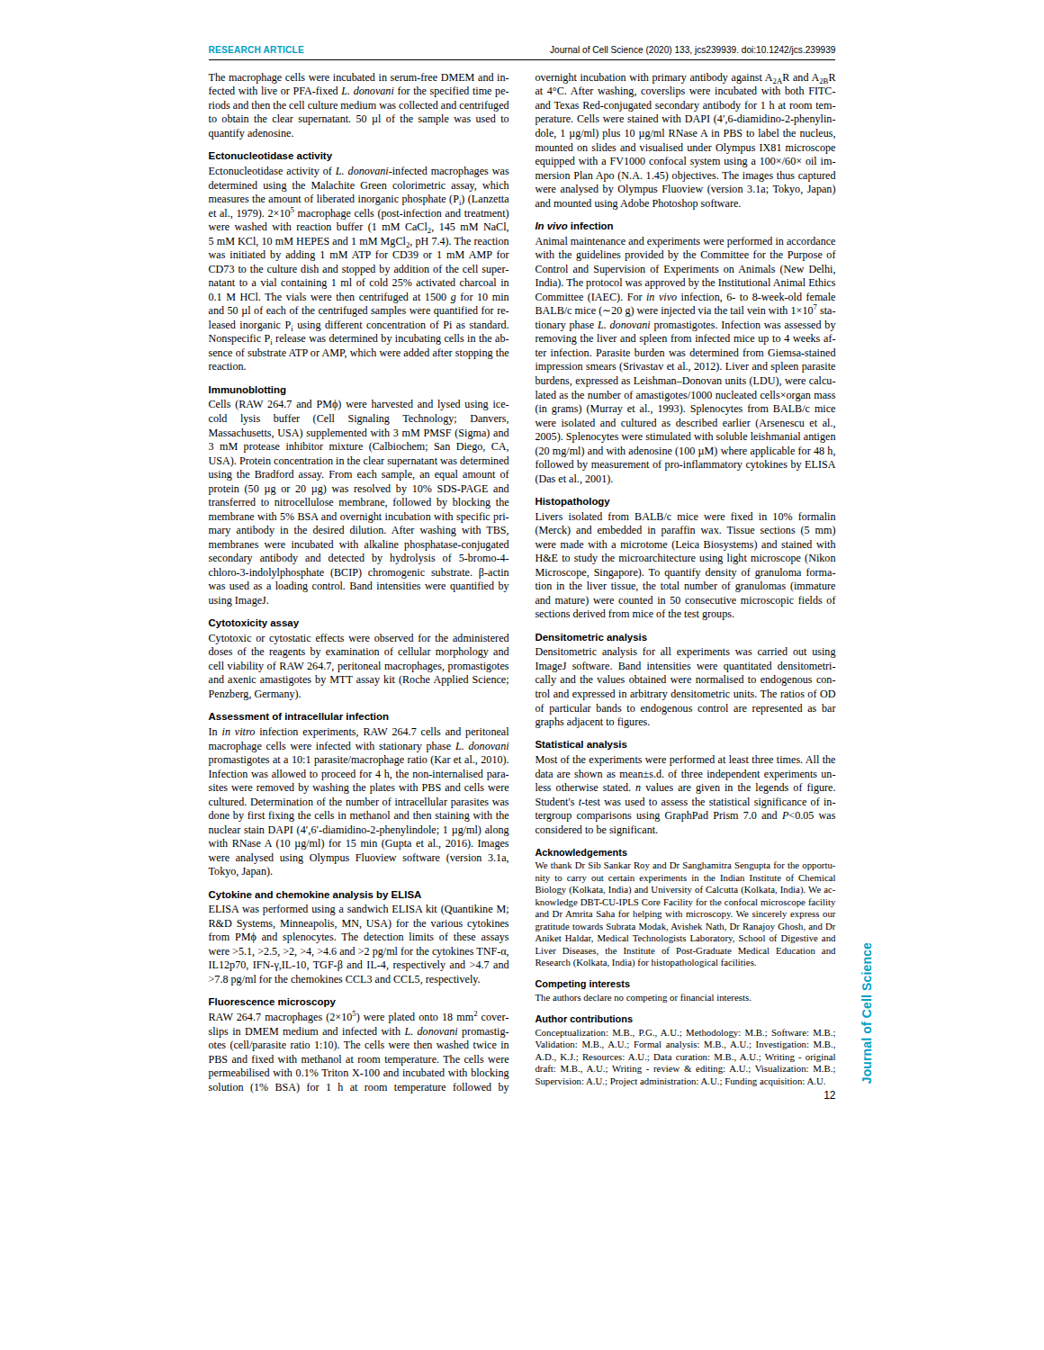RESEARCH ARTICLE
Journal of Cell Science (2020) 133, jcs239939. doi:10.1242/jcs.239939
The macrophage cells were incubated in serum-free DMEM and infected with live or PFA-fixed L. donovani for the specified time periods and then the cell culture medium was collected and centrifuged to obtain the clear supernatant. 50 µl of the sample was used to quantify adenosine.
Ectonucleotidase activity
Ectonucleotidase activity of L. donovani-infected macrophages was determined using the Malachite Green colorimetric assay, which measures the amount of liberated inorganic phosphate (Pi) (Lanzetta et al., 1979). 2×105 macrophage cells (post-infection and treatment) were washed with reaction buffer (1 mM CaCl2, 145 mM NaCl, 5 mM KCl, 10 mM HEPES and 1 mM MgCl2, pH 7.4). The reaction was initiated by adding 1 mM ATP for CD39 or 1 mM AMP for CD73 to the culture dish and stopped by addition of the cell supernatant to a vial containing 1 ml of cold 25% activated charcoal in 0.1 M HCl. The vials were then centrifuged at 1500 g for 10 min and 50 µl of each of the centrifuged samples were quantified for released inorganic Pi using different concentration of Pi as standard. Nonspecific Pi release was determined by incubating cells in the absence of substrate ATP or AMP, which were added after stopping the reaction.
Immunoblotting
Cells (RAW 264.7 and PMϕ) were harvested and lysed using ice-cold lysis buffer (Cell Signaling Technology; Danvers, Massachusetts, USA) supplemented with 3 mM PMSF (Sigma) and 3 mM protease inhibitor mixture (Calbiochem; San Diego, CA, USA). Protein concentration in the clear supernatant was determined using the Bradford assay. From each sample, an equal amount of protein (50 µg or 20 µg) was resolved by 10% SDS-PAGE and transferred to nitrocellulose membrane, followed by blocking the membrane with 5% BSA and overnight incubation with specific primary antibody in the desired dilution. After washing with TBS, membranes were incubated with alkaline phosphatase-conjugated secondary antibody and detected by hydrolysis of 5-bromo-4-chloro-3-indolylphosphate (BCIP) chromogenic substrate. β-actin was used as a loading control. Band intensities were quantified by using ImageJ.
Cytotoxicity assay
Cytotoxic or cytostatic effects were observed for the administered doses of the reagents by examination of cellular morphology and cell viability of RAW 264.7, peritoneal macrophages, promastigotes and axenic amastigotes by MTT assay kit (Roche Applied Science; Penzberg, Germany).
Assessment of intracellular infection
In in vitro infection experiments, RAW 264.7 cells and peritoneal macrophage cells were infected with stationary phase L. donovani promastigotes at a 10:1 parasite/macrophage ratio (Kar et al., 2010). Infection was allowed to proceed for 4 h, the non-internalised parasites were removed by washing the plates with PBS and cells were cultured. Determination of the number of intracellular parasites was done by first fixing the cells in methanol and then staining with the nuclear stain DAPI (4′,6′-diamidino-2-phenylindole; 1 µg/ml) along with RNase A (10 µg/ml) for 15 min (Gupta et al., 2016). Images were analysed using Olympus Fluoview software (version 3.1a, Tokyo, Japan).
Cytokine and chemokine analysis by ELISA
ELISA was performed using a sandwich ELISA kit (Quantikine M; R&D Systems, Minneapolis, MN, USA) for the various cytokines from PMϕ and splenocytes. The detection limits of these assays were >5.1, >2.5, >2, >4, >4.6 and >2 pg/ml for the cytokines TNF-α, IL12p70, IFN-γ,IL-10, TGF-β and IL-4, respectively and >4.7 and >7.8 pg/ml for the chemokines CCL3 and CCL5, respectively.
Fluorescence microscopy
RAW 264.7 macrophages (2×105) were plated onto 18 mm2 coverslips in DMEM medium and infected with L. donovani promastigotes (cell/parasite ratio 1:10). The cells were then washed twice in PBS and fixed with methanol at room temperature. The cells were permeabilised with 0.1% Triton X-100 and incubated with blocking solution (1% BSA) for 1 h at room temperature followed by overnight incubation with primary antibody against A2AR and A2BR at 4°C. After washing, coverslips were incubated with both FITC- and Texas Red-conjugated secondary antibody for 1 h at room temperature. Cells were stained with DAPI (4′,6-diamidino-2-phenylindole, 1 µg/ml) plus 10 µg/ml RNase A in PBS to label the nucleus, mounted on slides and visualised under Olympus IX81 microscope equipped with a FV1000 confocal system using a 100×/60× oil immersion Plan Apo (N.A. 1.45) objectives. The images thus captured were analysed by Olympus Fluoview (version 3.1a; Tokyo, Japan) and mounted using Adobe Photoshop software.
In vivo infection
Animal maintenance and experiments were performed in accordance with the guidelines provided by the Committee for the Purpose of Control and Supervision of Experiments on Animals (New Delhi, India). The protocol was approved by the Institutional Animal Ethics Committee (IAEC). For in vivo infection, 6- to 8-week-old female BALB/c mice (∼20 g) were injected via the tail vein with 1×107 stationary phase L. donovani promastigotes. Infection was assessed by removing the liver and spleen from infected mice up to 4 weeks after infection. Parasite burden was determined from Giemsa-stained impression smears (Srivastav et al., 2012). Liver and spleen parasite burdens, expressed as Leishman–Donovan units (LDU), were calculated as the number of amastigotes/1000 nucleated cells×organ mass (in grams) (Murray et al., 1993). Splenocytes from BALB/c mice were isolated and cultured as described earlier (Arsenescu et al., 2005). Splenocytes were stimulated with soluble leishmanial antigen (20 mg/ml) and with adenosine (100 µM) where applicable for 48 h, followed by measurement of pro-inflammatory cytokines by ELISA (Das et al., 2001).
Histopathology
Livers isolated from BALB/c mice were fixed in 10% formalin (Merck) and embedded in paraffin wax. Tissue sections (5 mm) were made with a microtome (Leica Biosystems) and stained with H&E to study the microarchitecture using light microscope (Nikon Microscope, Singapore). To quantify density of granuloma formation in the liver tissue, the total number of granulomas (immature and mature) were counted in 50 consecutive microscopic fields of sections derived from mice of the test groups.
Densitometric analysis
Densitometric analysis for all experiments was carried out using ImageJ software. Band intensities were quantitated densitometrically and the values obtained were normalised to endogenous control and expressed in arbitrary densitometric units. The ratios of OD of particular bands to endogenous control are represented as bar graphs adjacent to figures.
Statistical analysis
Most of the experiments were performed at least three times. All the data are shown as mean±s.d. of three independent experiments unless otherwise stated. n values are given in the legends of figure. Student's t-test was used to assess the statistical significance of intergroup comparisons using GraphPad Prism 7.0 and P<0.05 was considered to be significant.
Acknowledgements
We thank Dr Sib Sankar Roy and Dr Sanghamitra Sengupta for the opportunity to carry out certain experiments in the Indian Institute of Chemical Biology (Kolkata, India) and University of Calcutta (Kolkata, India). We acknowledge DBT-CU-IPLS Core Facility for the confocal microscope facility and Dr Amrita Saha for helping with microscopy. We sincerely express our gratitude towards Subrata Modak, Avishek Nath, Dr Ranajoy Ghosh, and Dr Aniket Haldar, Medical Technologists Laboratory, School of Digestive and Liver Diseases, the Institute of Post-Graduate Medical Education and Research (Kolkata, India) for histopathological facilities.
Competing interests
The authors declare no competing or financial interests.
Author contributions
Conceptualization: M.B., P.G., A.U.; Methodology: M.B.; Software: M.B.; Validation: M.B., A.U.; Formal analysis: M.B., A.U.; Investigation: M.B., A.D., K.J.; Resources: A.U.; Data curation: M.B., A.U.; Writing - original draft: M.B., A.U.; Writing - review & editing: A.U.; Visualization: M.B.; Supervision: A.U.; Project administration: A.U.; Funding acquisition: A.U.
Journal of Cell Science
12